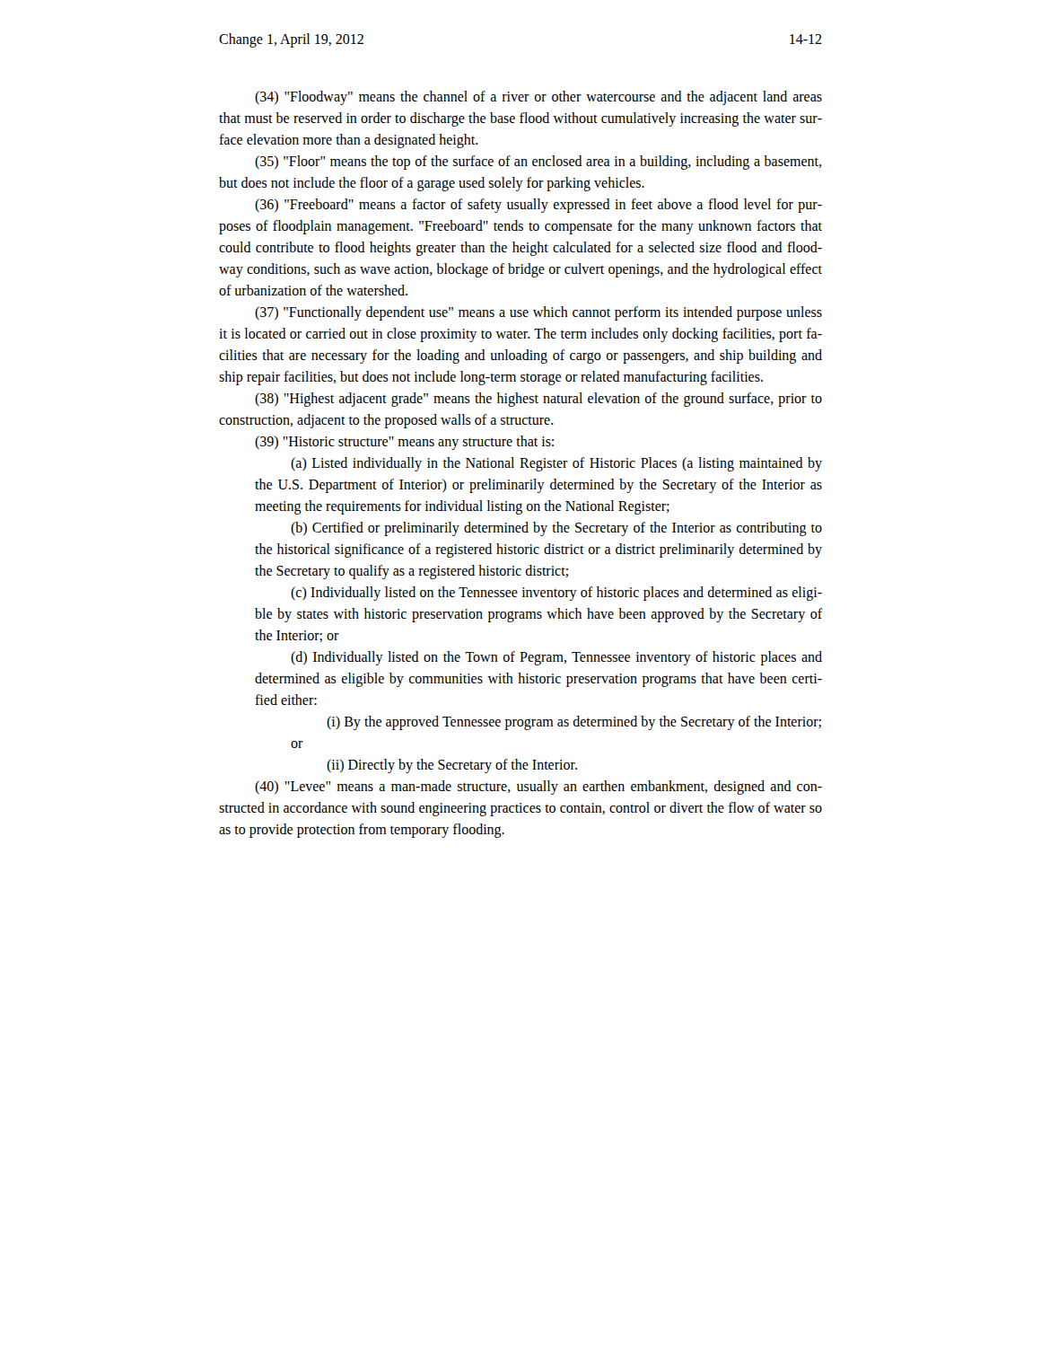Change 1, April 19, 2012
14-12
(34) "Floodway" means the channel of a river or other watercourse and the adjacent land areas that must be reserved in order to discharge the base flood without cumulatively increasing the water surface elevation more than a designated height.
(35) "Floor" means the top of the surface of an enclosed area in a building, including a basement, but does not include the floor of a garage used solely for parking vehicles.
(36) "Freeboard" means a factor of safety usually expressed in feet above a flood level for purposes of floodplain management. "Freeboard" tends to compensate for the many unknown factors that could contribute to flood heights greater than the height calculated for a selected size flood and floodway conditions, such as wave action, blockage of bridge or culvert openings, and the hydrological effect of urbanization of the watershed.
(37) "Functionally dependent use" means a use which cannot perform its intended purpose unless it is located or carried out in close proximity to water. The term includes only docking facilities, port facilities that are necessary for the loading and unloading of cargo or passengers, and ship building and ship repair facilities, but does not include long-term storage or related manufacturing facilities.
(38) "Highest adjacent grade" means the highest natural elevation of the ground surface, prior to construction, adjacent to the proposed walls of a structure.
(39) "Historic structure" means any structure that is:
(a) Listed individually in the National Register of Historic Places (a listing maintained by the U.S. Department of Interior) or preliminarily determined by the Secretary of the Interior as meeting the requirements for individual listing on the National Register;
(b) Certified or preliminarily determined by the Secretary of the Interior as contributing to the historical significance of a registered historic district or a district preliminarily determined by the Secretary to qualify as a registered historic district;
(c) Individually listed on the Tennessee inventory of historic places and determined as eligible by states with historic preservation programs which have been approved by the Secretary of the Interior; or
(d) Individually listed on the Town of Pegram, Tennessee inventory of historic places and determined as eligible by communities with historic preservation programs that have been certified either:
(i) By the approved Tennessee program as determined by the Secretary of the Interior; or
(ii) Directly by the Secretary of the Interior.
(40) "Levee" means a man-made structure, usually an earthen embankment, designed and constructed in accordance with sound engineering practices to contain, control or divert the flow of water so as to provide protection from temporary flooding.